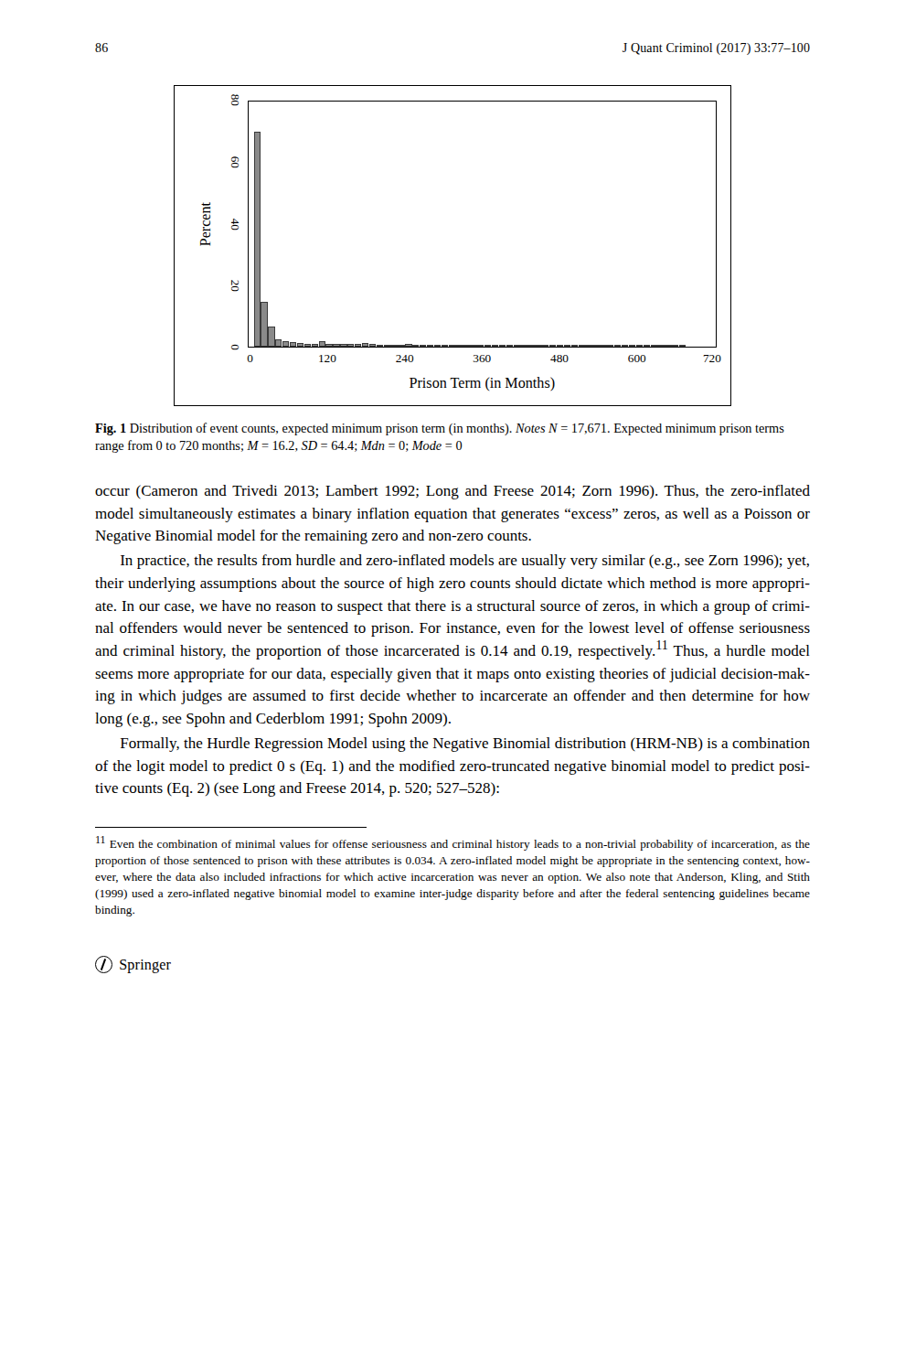86 J Quant Criminol (2017) 33:77–100
Percent
80 60 40 20 0
0 120 240 360 480 600 720
Prison Term (in Months)
Fig. 1 Distribution of event counts, expected minimum prison term (in months). Notes N = 17,671. Expected minimum prison terms range from 0 to 720 months; M = 16.2, SD = 64.4; Mdn = 0; Mode = 0
occur (Cameron and Trivedi 2013; Lambert 1992; Long and Freese 2014; Zorn 1996). Thus, the zero-inflated model simultaneously estimates a binary inflation equation that generates “excess” zeros, as well as a Poisson or Negative Binomial model for the remaining zero and non-zero counts.
In practice, the results from hurdle and zero-inflated models are usually very similar (e.g., see Zorn 1996); yet, their underlying assumptions about the source of high zero counts should dictate which method is more appropriate. In our case, we have no reason to suspect that there is a structural source of zeros, in which a group of criminal offenders would never be sentenced to prison. For instance, even for the lowest level of offense seriousness and criminal history, the proportion of those incarcerated is 0.14 and 0.19, respectively.11 Thus, a hurdle model seems more appropriate for our data, especially given that it maps onto existing theories of judicial decision-making in which judges are assumed to first decide whether to incarcerate an offender and then determine for how long (e.g., see Spohn and Cederblom 1991; Spohn 2009).
Formally, the Hurdle Regression Model using the Negative Binomial distribution (HRM-NB) is a combination of the logit model to predict 0 s (Eq. 1) and the modified zero-truncated negative binomial model to predict positive counts (Eq. 2) (see Long and Freese 2014, p. 520; 527–528):
11 Even the combination of minimal values for offense seriousness and criminal history leads to a non-trivial probability of incarceration, as the proportion of those sentenced to prison with these attributes is 0.034. A zero-inflated model might be appropriate in the sentencing context, however, where the data also included infractions for which active incarceration was never an option. We also note that Anderson, Kling, and Stith (1999) used a zero-inflated negative binomial model to examine inter-judge disparity before and after the federal sentencing guidelines became binding.
Springer